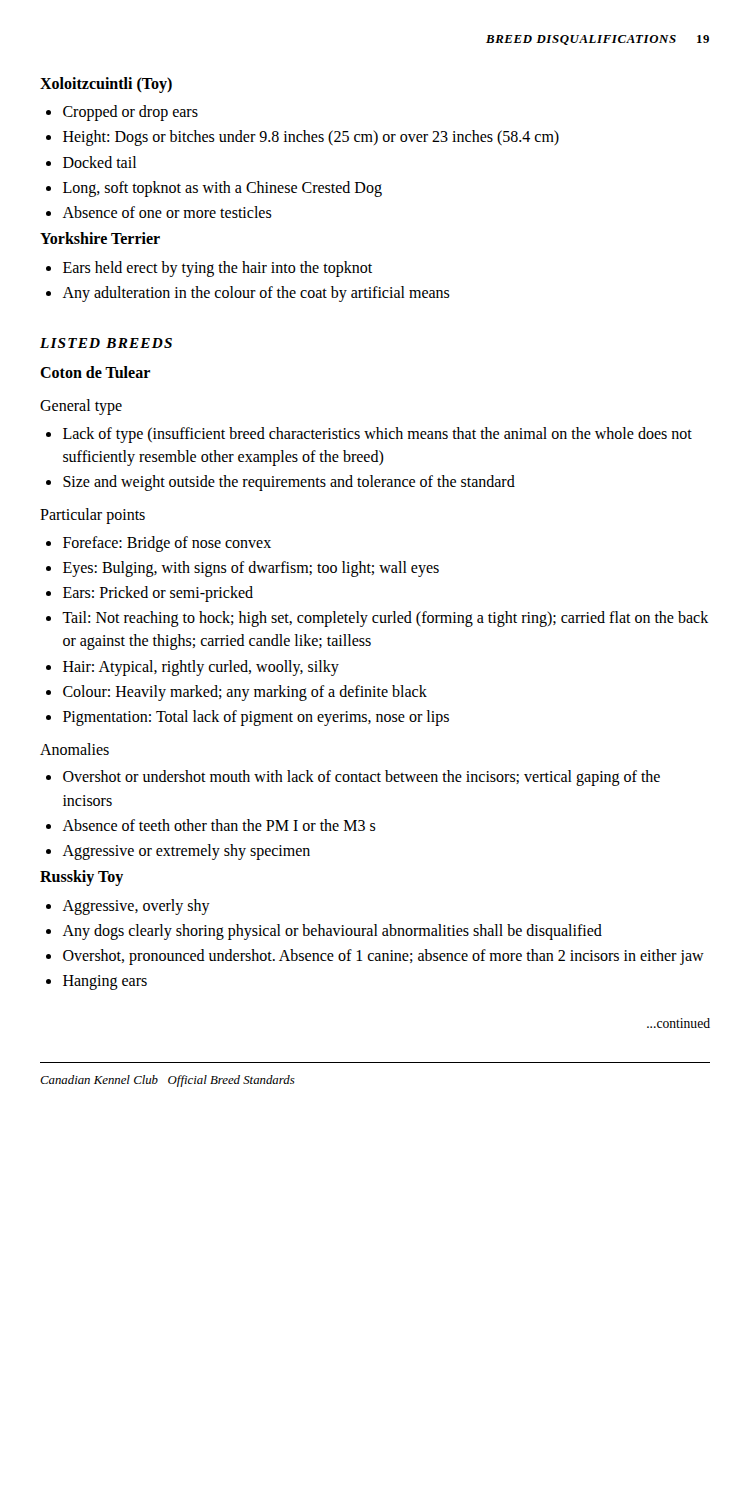BREED DISQUALIFICATIONS 19
Xoloitzcuintli (Toy)
Cropped or drop ears
Height: Dogs or bitches under 9.8 inches (25 cm) or over 23 inches (58.4 cm)
Docked tail
Long, soft topknot as with a Chinese Crested Dog
Absence of one or more testicles
Yorkshire Terrier
Ears held erect by tying the hair into the topknot
Any adulteration in the colour of the coat by artificial means
LISTED BREEDS
Coton de Tulear
General type
Lack of type (insufficient breed characteristics which means that the animal on the whole does not sufficiently resemble other examples of the breed)
Size and weight outside the requirements and tolerance of the standard
Particular points
Foreface: Bridge of nose convex
Eyes: Bulging, with signs of dwarfism; too light; wall eyes
Ears: Pricked or semi-pricked
Tail: Not reaching to hock; high set, completely curled (forming a tight ring); carried flat on the back or against the thighs; carried candle like; tailless
Hair: Atypical, rightly curled, woolly, silky
Colour: Heavily marked; any marking of a definite black
Pigmentation: Total lack of pigment on eyerims, nose or lips
Anomalies
Overshot or undershot mouth with lack of contact between the incisors; vertical gaping of the incisors
Absence of teeth other than the PM I or the M3 s
Aggressive or extremely shy specimen
Russkiy Toy
Aggressive, overly shy
Any dogs clearly shoring physical or behavioural abnormalities shall be disqualified
Overshot, pronounced undershot. Absence of 1 canine; absence of more than 2 incisors in either jaw
Hanging ears
...continued
Canadian Kennel Club Official Breed Standards